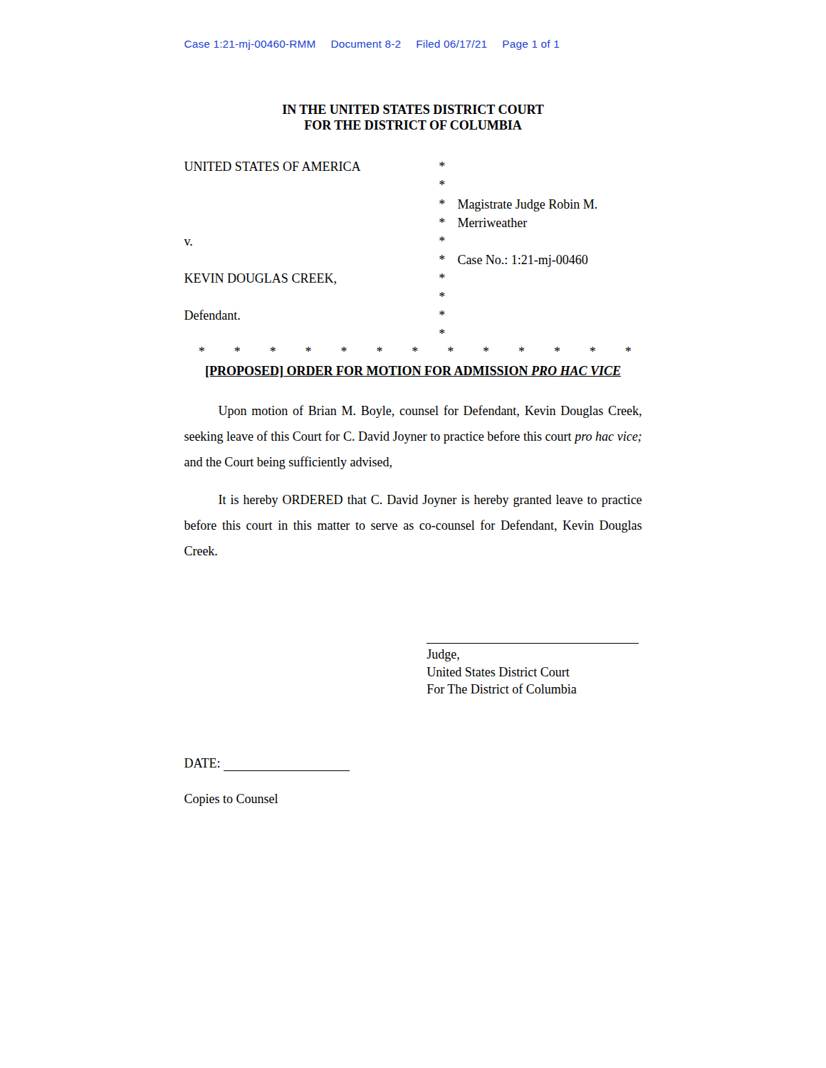Case 1:21-mj-00460-RMM Document 8-2 Filed 06/17/21 Page 1 of 1
IN THE UNITED STATES DISTRICT COURT
FOR THE DISTRICT OF COLUMBIA
| UNITED STATES OF AMERICA | * | |
| | * | |
| | * | Magistrate Judge Robin M. |
| | * | Merriweather |
| v. | * | |
| | * | Case No.: 1:21-mj-00460 |
| KEVIN DOUGLAS CREEK, | * | |
| | * | |
| Defendant. | * | |
| | * | |
*************
[PROPOSED] ORDER FOR MOTION FOR ADMISSION PRO HAC VICE
Upon motion of Brian M. Boyle, counsel for Defendant, Kevin Douglas Creek, seeking leave of this Court for C. David Joyner to practice before this court pro hac vice; and the Court being sufficiently advised,
It is hereby ORDERED that C. David Joyner is hereby granted leave to practice before this court in this matter to serve as co-counsel for Defendant, Kevin Douglas Creek.
Judge,
United States District Court
For The District of Columbia
DATE:
Copies to Counsel